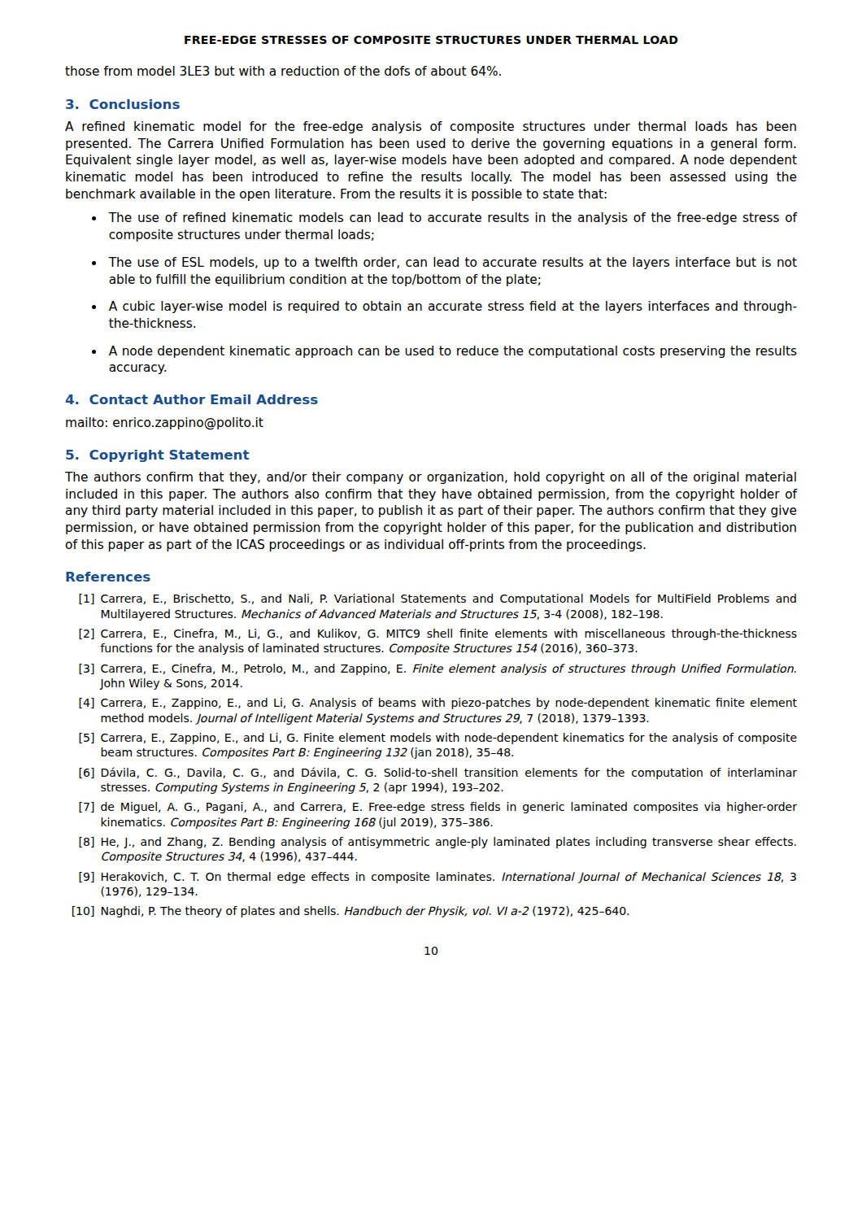FREE-EDGE STRESSES OF COMPOSITE STRUCTURES UNDER THERMAL LOAD
those from model 3LE3 but with a reduction of the dofs of about 64%.
3. Conclusions
A refined kinematic model for the free-edge analysis of composite structures under thermal loads has been presented. The Carrera Unified Formulation has been used to derive the governing equations in a general form. Equivalent single layer model, as well as, layer-wise models have been adopted and compared. A node dependent kinematic model has been introduced to refine the results locally. The model has been assessed using the benchmark available in the open literature. From the results it is possible to state that:
The use of refined kinematic models can lead to accurate results in the analysis of the free-edge stress of composite structures under thermal loads;
The use of ESL models, up to a twelfth order, can lead to accurate results at the layers interface but is not able to fulfill the equilibrium condition at the top/bottom of the plate;
A cubic layer-wise model is required to obtain an accurate stress field at the layers interfaces and through-the-thickness.
A node dependent kinematic approach can be used to reduce the computational costs preserving the results accuracy.
4. Contact Author Email Address
mailto: enrico.zappino@polito.it
5. Copyright Statement
The authors confirm that they, and/or their company or organization, hold copyright on all of the original material included in this paper. The authors also confirm that they have obtained permission, from the copyright holder of any third party material included in this paper, to publish it as part of their paper. The authors confirm that they give permission, or have obtained permission from the copyright holder of this paper, for the publication and distribution of this paper as part of the ICAS proceedings or as individual off-prints from the proceedings.
References
Carrera, E., Brischetto, S., and Nali, P. Variational Statements and Computational Models for MultiField Problems and Multilayered Structures. Mechanics of Advanced Materials and Structures 15, 3-4 (2008), 182–198.
Carrera, E., Cinefra, M., Li, G., and Kulikov, G. MITC9 shell finite elements with miscellaneous through-the-thickness functions for the analysis of laminated structures. Composite Structures 154 (2016), 360–373.
Carrera, E., Cinefra, M., Petrolo, M., and Zappino, E. Finite element analysis of structures through Unified Formulation. John Wiley & Sons, 2014.
Carrera, E., Zappino, E., and Li, G. Analysis of beams with piezo-patches by node-dependent kinematic finite element method models. Journal of Intelligent Material Systems and Structures 29, 7 (2018), 1379–1393.
Carrera, E., Zappino, E., and Li, G. Finite element models with node-dependent kinematics for the analysis of composite beam structures. Composites Part B: Engineering 132 (jan 2018), 35–48.
Dávila, C. G., Davila, C. G., and Dávila, C. G. Solid-to-shell transition elements for the computation of interlaminar stresses. Computing Systems in Engineering 5, 2 (apr 1994), 193–202.
de Miguel, A. G., Pagani, A., and Carrera, E. Free-edge stress fields in generic laminated composites via higher-order kinematics. Composites Part B: Engineering 168 (jul 2019), 375–386.
He, J., and Zhang, Z. Bending analysis of antisymmetric angle-ply laminated plates including transverse shear effects. Composite Structures 34, 4 (1996), 437–444.
Herakovich, C. T. On thermal edge effects in composite laminates. International Journal of Mechanical Sciences 18, 3 (1976), 129–134.
Naghdi, P. The theory of plates and shells. Handbuch der Physik, vol. VI a-2 (1972), 425–640.
10